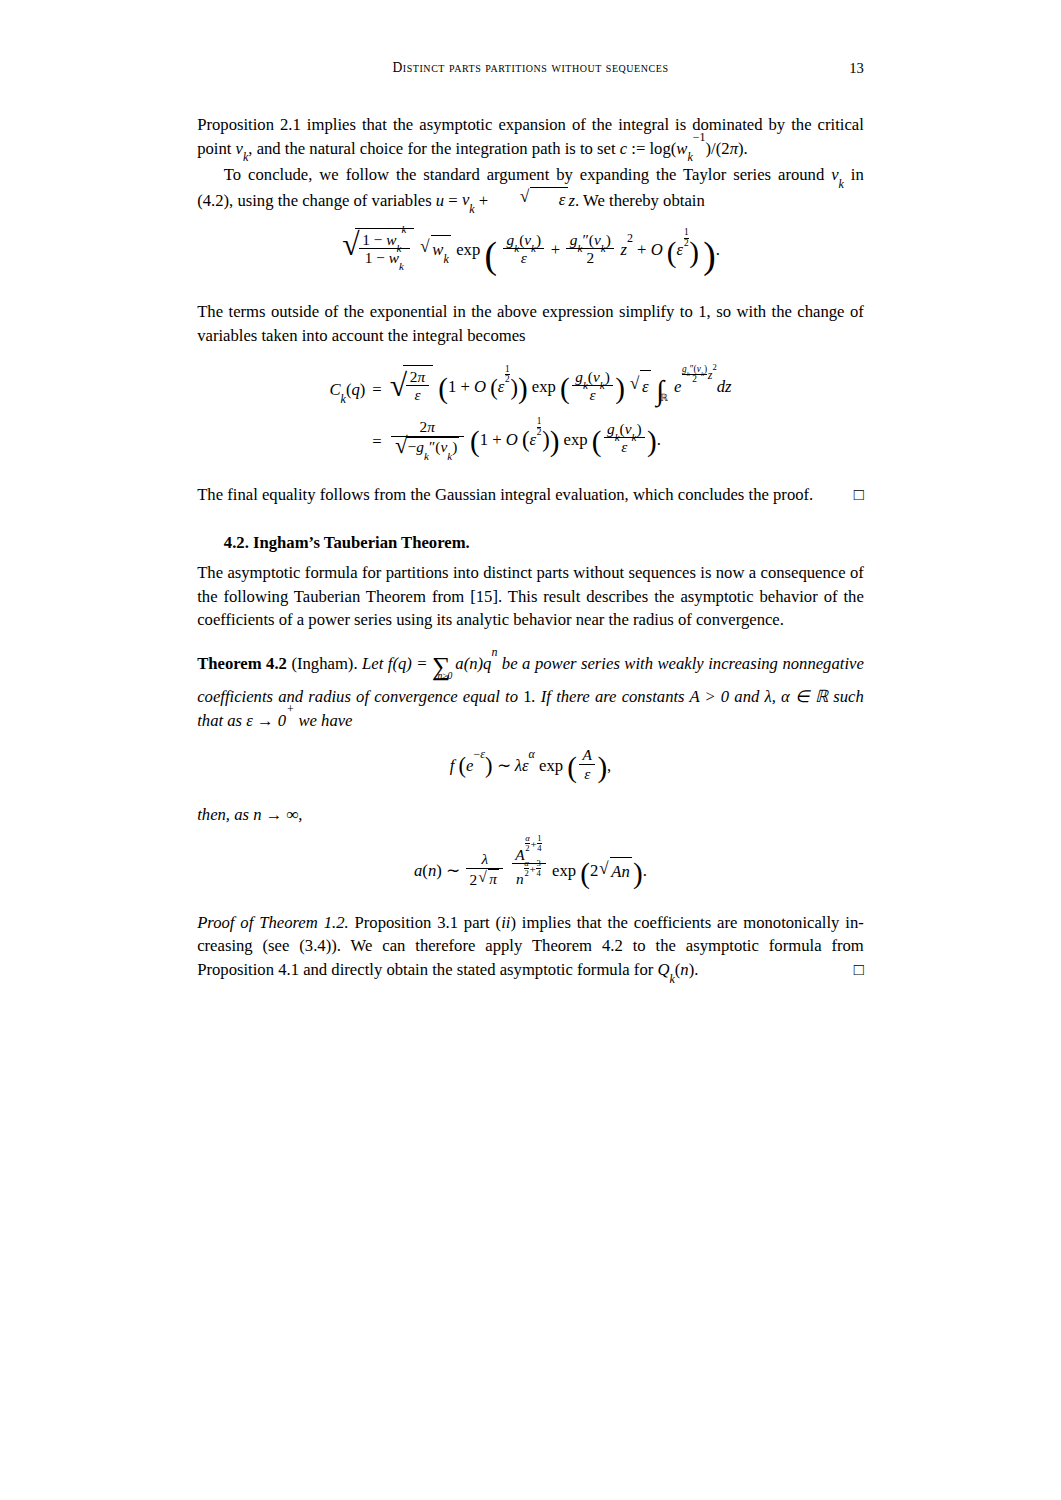Distinct parts partitions without sequences 13
Proposition 2.1 implies that the asymptotic expansion of the integral is dominated by the critical point vk, and the natural choice for the integration path is to set c := log(wk−1)/(2π).
To conclude, we follow the standard argument by expanding the Taylor series around vk in (4.2), using the change of variables u = vk + εz. We thereby obtain
1 − wkk 1 − wk wk exp ( gk(vk) ε + gk″(vk) 2 z2 + O (ε12) ).
The terms outside of the exponential in the above expression simplify to 1, so with the change of variables taken into account the integral becomes
| C k ( q ) | = | 2 π ε ( 1 + O ( ε 1 2 ) ) exp ( g k ( v k ) ε ) ε ∫ ℝ e g k ″( v k ) 2 z 2 dz |
| | = | 2 π − g k ″( v k ) ( 1 + O ( ε 1 2 ) ) exp ( g k ( v k ) ε ) . |
The final equality follows from the Gaussian integral evaluation, which concludes the proof.□
4.2. Ingham’s Tauberian Theorem.
The asymptotic formula for partitions into distinct parts without sequences is now a consequence of the following Tauberian Theorem from [15]. This result describes the asymptotic behavior of the coefficients of a power series using its analytic behavior near the radius of convergence.
Theorem 4.2 (Ingham). Let f(q) = ∑n≥0 a(n)qn be a power series with weakly increasing nonnegative coefficients and radius of convergence equal to 1. If there are constants A > 0 and λ, α ∈ ℝ such that as ε → 0+ we have
f (e−ε) ∼ λεα exp (Aε),
then, as n → ∞,
a(n) ∼ λ 2π Aα 2+14 nα 2+34 exp (2An).
Proof of Theorem 1.2. Proposition 3.1 part (ii) implies that the coefficients are monotonically increasing (see (3.4)). We can therefore apply Theorem 4.2 to the asymptotic formula from Proposition 4.1 and directly obtain the stated asymptotic formula for Qk(n).□